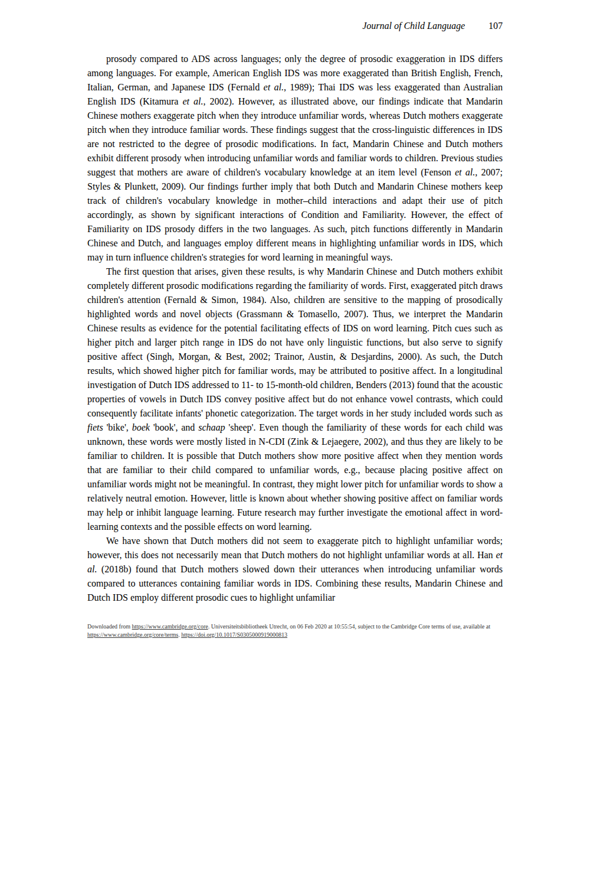Journal of Child Language107
prosody compared to ADS across languages; only the degree of prosodic exaggeration in IDS differs among languages. For example, American English IDS was more exaggerated than British English, French, Italian, German, and Japanese IDS (Fernald et al., 1989); Thai IDS was less exaggerated than Australian English IDS (Kitamura et al., 2002). However, as illustrated above, our findings indicate that Mandarin Chinese mothers exaggerate pitch when they introduce unfamiliar words, whereas Dutch mothers exaggerate pitch when they introduce familiar words. These findings suggest that the cross-linguistic differences in IDS are not restricted to the degree of prosodic modifications. In fact, Mandarin Chinese and Dutch mothers exhibit different prosody when introducing unfamiliar words and familiar words to children. Previous studies suggest that mothers are aware of children's vocabulary knowledge at an item level (Fenson et al., 2007; Styles & Plunkett, 2009). Our findings further imply that both Dutch and Mandarin Chinese mothers keep track of children's vocabulary knowledge in mother–child interactions and adapt their use of pitch accordingly, as shown by significant interactions of Condition and Familiarity. However, the effect of Familiarity on IDS prosody differs in the two languages. As such, pitch functions differently in Mandarin Chinese and Dutch, and languages employ different means in highlighting unfamiliar words in IDS, which may in turn influence children's strategies for word learning in meaningful ways.
The first question that arises, given these results, is why Mandarin Chinese and Dutch mothers exhibit completely different prosodic modifications regarding the familiarity of words. First, exaggerated pitch draws children's attention (Fernald & Simon, 1984). Also, children are sensitive to the mapping of prosodically highlighted words and novel objects (Grassmann & Tomasello, 2007). Thus, we interpret the Mandarin Chinese results as evidence for the potential facilitating effects of IDS on word learning. Pitch cues such as higher pitch and larger pitch range in IDS do not have only linguistic functions, but also serve to signify positive affect (Singh, Morgan, & Best, 2002; Trainor, Austin, & Desjardins, 2000). As such, the Dutch results, which showed higher pitch for familiar words, may be attributed to positive affect. In a longitudinal investigation of Dutch IDS addressed to 11- to 15-month-old children, Benders (2013) found that the acoustic properties of vowels in Dutch IDS convey positive affect but do not enhance vowel contrasts, which could consequently facilitate infants' phonetic categorization. The target words in her study included words such as fiets 'bike', boek 'book', and schaap 'sheep'. Even though the familiarity of these words for each child was unknown, these words were mostly listed in N-CDI (Zink & Lejaegere, 2002), and thus they are likely to be familiar to children. It is possible that Dutch mothers show more positive affect when they mention words that are familiar to their child compared to unfamiliar words, e.g., because placing positive affect on unfamiliar words might not be meaningful. In contrast, they might lower pitch for unfamiliar words to show a relatively neutral emotion. However, little is known about whether showing positive affect on familiar words may help or inhibit language learning. Future research may further investigate the emotional affect in word-learning contexts and the possible effects on word learning.
We have shown that Dutch mothers did not seem to exaggerate pitch to highlight unfamiliar words; however, this does not necessarily mean that Dutch mothers do not highlight unfamiliar words at all. Han et al. (2018b) found that Dutch mothers slowed down their utterances when introducing unfamiliar words compared to utterances containing familiar words in IDS. Combining these results, Mandarin Chinese and Dutch IDS employ different prosodic cues to highlight unfamiliar
Downloaded from https://www.cambridge.org/core. Universiteitsbibliotheek Utrecht, on 06 Feb 2020 at 10:55:54, subject to the Cambridge Core terms of use, available at https://www.cambridge.org/core/terms. https://doi.org/10.1017/S0305000919000813